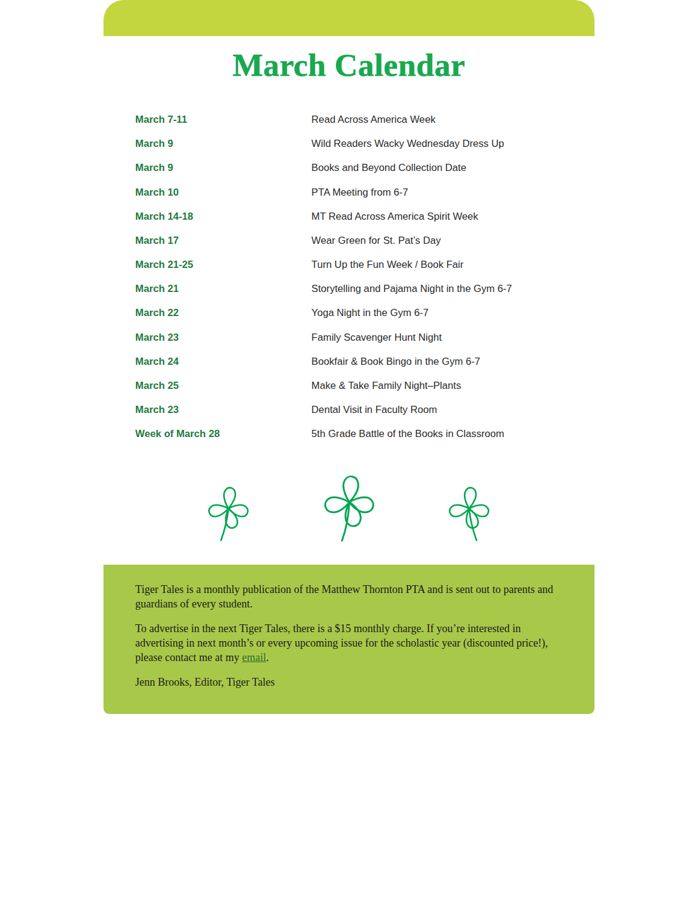March Calendar
| March 7-11 | Read Across America Week |
| March 9 | Wild Readers Wacky Wednesday Dress Up |
| March 9 | Books and Beyond Collection Date |
| March 10 | PTA Meeting from 6-7 |
| March 14-18 | MT Read Across America Spirit Week |
| March 17 | Wear Green for St. Pat’s Day |
| March 21-25 | Turn Up the Fun Week / Book Fair |
| March 21 | Storytelling and Pajama Night in the Gym 6-7 |
| March 22 | Yoga Night in the Gym 6-7 |
| March 23 | Family Scavenger Hunt Night |
| March 24 | Bookfair & Book Bingo in the Gym 6-7 |
| March 25 | Make & Take Family Night–Plants |
| March 23 | Dental Visit in Faculty Room |
| Week of March 28 | 5th Grade Battle of the Books in Classroom |
Tiger Tales is a monthly publication of the Matthew Thornton PTA and is sent out to parents and guardians of every student.
To advertise in the next Tiger Tales, there is a $15 monthly charge. If you’re interested in advertising in next month’s or every upcoming issue for the scholastic year (discounted price!), please contact me at my email.
Jenn Brooks, Editor, Tiger Tales